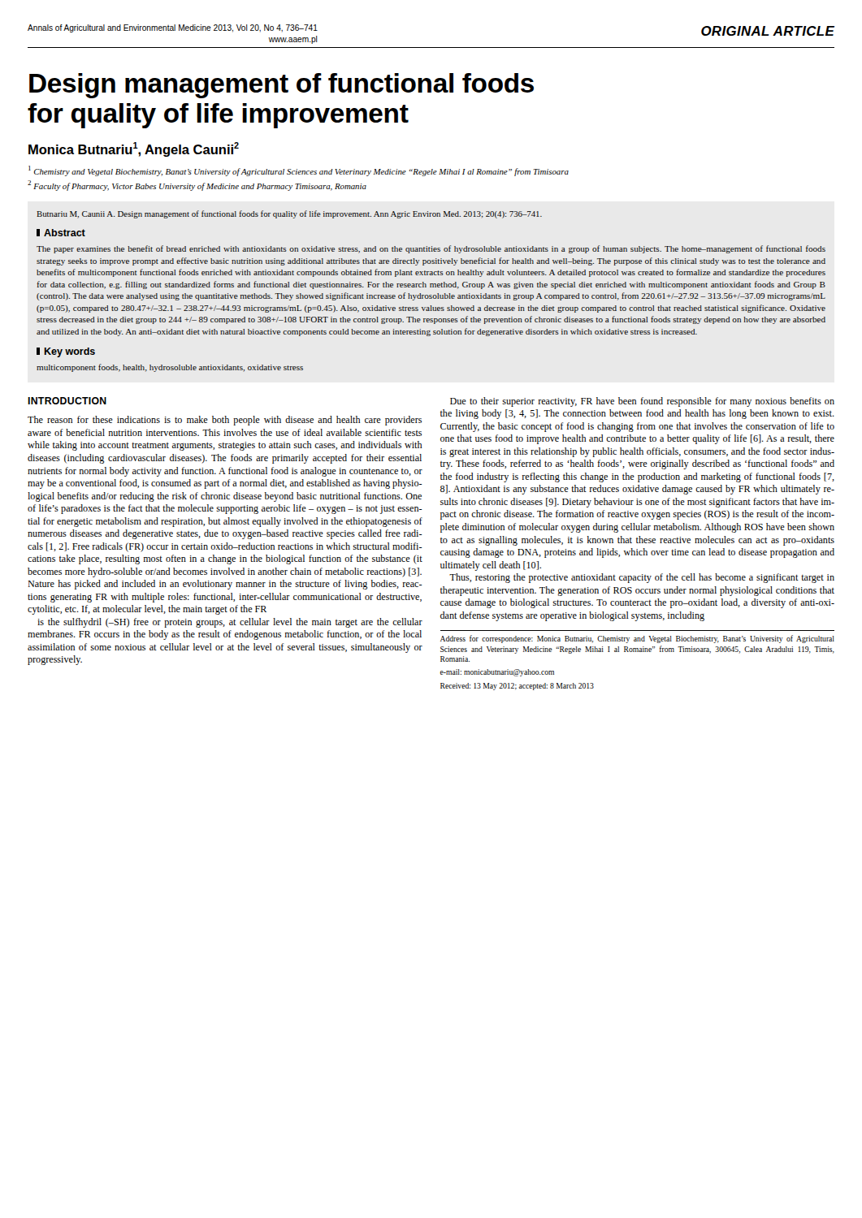Annals of Agricultural and Environmental Medicine 2013, Vol 20, No 4, 736–741 www.aaem.pl
ORIGINAL ARTICLE
Design management of functional foods
for quality of life improvement
Monica Butnariu1, Angela Caunii2
1 Chemistry and Vegetal Biochemistry, Banat’s University of Agricultural Sciences and Veterinary Medicine “Regele Mihai I al Romaine” from Timisoara
2 Faculty of Pharmacy, Victor Babes University of Medicine and Pharmacy Timisoara, Romania
Butnariu M, Caunii A. Design management of functional foods for quality of life improvement. Ann Agric Environ Med. 2013; 20(4): 736–741.
Abstract
The paper examines the benefit of bread enriched with antioxidants on oxidative stress, and on the quantities of hydrosoluble antioxidants in a group of human subjects. The home–management of functional foods strategy seeks to improve prompt and effective basic nutrition using additional attributes that are directly positively beneficial for health and well–being. The purpose of this clinical study was to test the tolerance and benefits of multicomponent functional foods enriched with antioxidant compounds obtained from plant extracts on healthy adult volunteers. A detailed protocol was created to formalize and standardize the procedures for data collection, e.g. filling out standardized forms and functional diet questionnaires. For the research method, Group A was given the special diet enriched with multicomponent antioxidant foods and Group B (control). The data were analysed using the quantitative methods. They showed significant increase of hydrosoluble antioxidants in group A compared to control, from 220.61+/–27.92 – 313.56+/–37.09 micrograms/mL (p=0.05), compared to 280.47+/–32.1 – 238.27+/–44.93 micrograms/mL (p=0.45). Also, oxidative stress values showed a decrease in the diet group compared to control that reached statistical significance. Oxidative stress decreased in the diet group to 244 +/– 89 compared to 308+/–108 UFORT in the control group. The responses of the prevention of chronic diseases to a functional foods strategy depend on how they are absorbed and utilized in the body. An anti–oxidant diet with natural bioactive components could become an interesting solution for degenerative disorders in which oxidative stress is increased.
Key words
multicomponent foods, health, hydrosoluble antioxidants, oxidative stress
INTRODUCTION
The reason for these indications is to make both people with disease and health care providers aware of beneficial nutrition interventions. This involves the use of ideal available scientific tests while taking into account treatment arguments, strategies to attain such cases, and individuals with diseases (including cardiovascular diseases). The foods are primarily accepted for their essential nutrients for normal body activity and function. A functional food is analogue in countenance to, or may be a conventional food, is consumed as part of a normal diet, and established as having physiological benefits and/or reducing the risk of chronic disease beyond basic nutritional functions. One of life’s paradoxes is the fact that the molecule supporting aerobic life – oxygen – is not just essential for energetic metabolism and respiration, but almost equally involved in the ethiopatogenesis of numerous diseases and degenerative states, due to oxygen–based reactive species called free radicals [1, 2]. Free radicals (FR) occur in certain oxido–reduction reactions in which structural modifications take place, resulting most often in a change in the biological function of the substance (it becomes more hydro-soluble or/and becomes involved in another chain of metabolic reactions) [3]. Nature has picked and included in an evolutionary manner in the structure of living bodies, reactions generating FR with multiple roles: functional, inter-cellular communicational or destructive, cytolitic, etc. If, at molecular level, the main target of the FR
is the sulfhydril (–SH) free or protein groups, at cellular level the main target are the cellular membranes. FR occurs in the body as the result of endogenous metabolic function, or of the local assimilation of some noxious at cellular level or at the level of several tissues, simultaneously or progressively.
Due to their superior reactivity, FR have been found responsible for many noxious benefits on the living body [3, 4, 5]. The connection between food and health has long been known to exist. Currently, the basic concept of food is changing from one that involves the conservation of life to one that uses food to improve health and contribute to a better quality of life [6]. As a result, there is great interest in this relationship by public health officials, consumers, and the food sector industry. These foods, referred to as ‘health foods’, were originally described as ‘functional foods” and the food industry is reflecting this change in the production and marketing of functional foods [7, 8]. Antioxidant is any substance that reduces oxidative damage caused by FR which ultimately results into chronic diseases [9]. Dietary behaviour is one of the most significant factors that have impact on chronic disease. The formation of reactive oxygen species (ROS) is the result of the incomplete diminution of molecular oxygen during cellular metabolism. Although ROS have been shown to act as signalling molecules, it is known that these reactive molecules can act as pro–oxidants causing damage to DNA, proteins and lipids, which over time can lead to disease propagation and ultimately cell death [10].
Thus, restoring the protective antioxidant capacity of the cell has become a significant target in therapeutic intervention. The generation of ROS occurs under normal physiological conditions that cause damage to biological structures. To counteract the pro–oxidant load, a diversity of anti-oxidant defense systems are operative in biological systems, including
Address for correspondence: Monica Butnariu, Chemistry and Vegetal Biochemistry, Banat’s University of Agricultural Sciences and Veterinary Medicine “Regele Mihai I al Romaine” from Timisoara, 300645, Calea Aradului 119, Timis, Romania.
e-mail: monicabutnariu@yahoo.com
Received: 13 May 2012; accepted: 8 March 2013